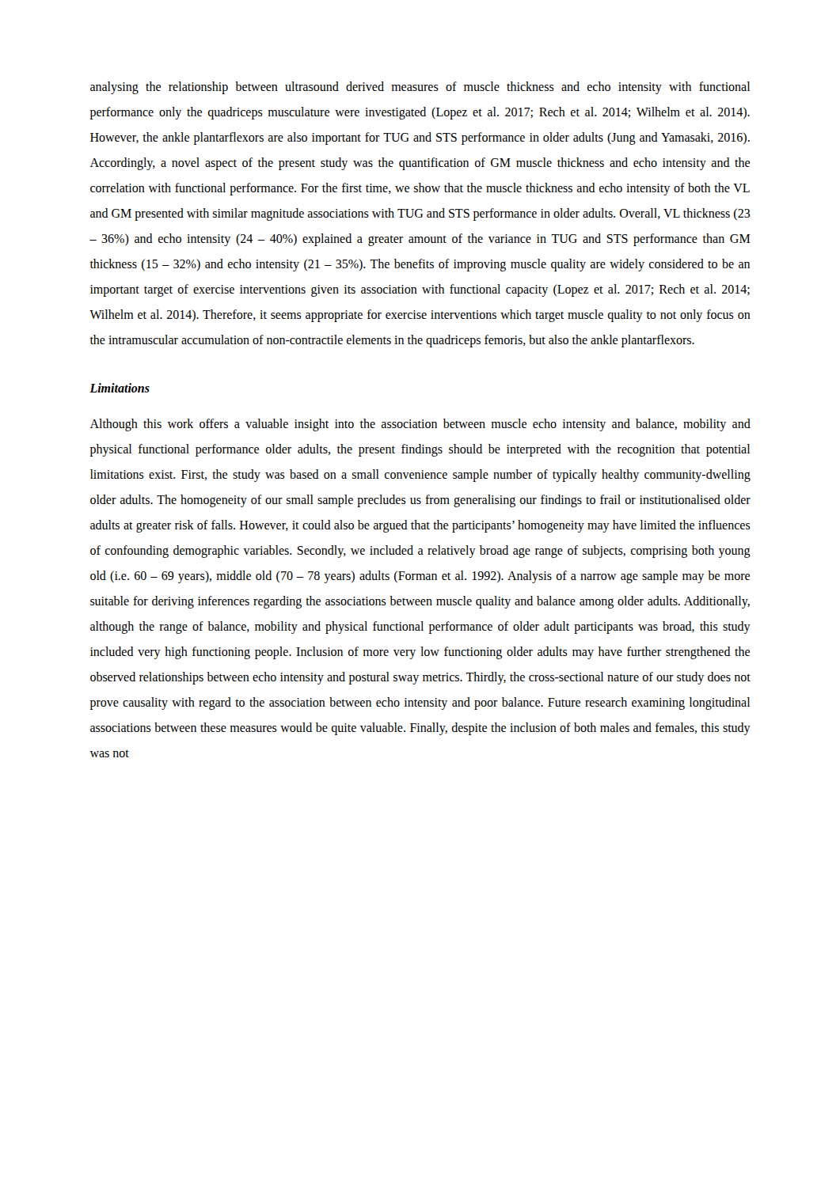analysing the relationship between ultrasound derived measures of muscle thickness and echo intensity with functional performance only the quadriceps musculature were investigated (Lopez et al. 2017; Rech et al. 2014; Wilhelm et al. 2014). However, the ankle plantarflexors are also important for TUG and STS performance in older adults (Jung and Yamasaki, 2016). Accordingly, a novel aspect of the present study was the quantification of GM muscle thickness and echo intensity and the correlation with functional performance. For the first time, we show that the muscle thickness and echo intensity of both the VL and GM presented with similar magnitude associations with TUG and STS performance in older adults. Overall, VL thickness (23 – 36%) and echo intensity (24 – 40%) explained a greater amount of the variance in TUG and STS performance than GM thickness (15 – 32%) and echo intensity (21 – 35%). The benefits of improving muscle quality are widely considered to be an important target of exercise interventions given its association with functional capacity (Lopez et al. 2017; Rech et al. 2014; Wilhelm et al. 2014). Therefore, it seems appropriate for exercise interventions which target muscle quality to not only focus on the intramuscular accumulation of non-contractile elements in the quadriceps femoris, but also the ankle plantarflexors.
Limitations
Although this work offers a valuable insight into the association between muscle echo intensity and balance, mobility and physical functional performance older adults, the present findings should be interpreted with the recognition that potential limitations exist. First, the study was based on a small convenience sample number of typically healthy community-dwelling older adults. The homogeneity of our small sample precludes us from generalising our findings to frail or institutionalised older adults at greater risk of falls. However, it could also be argued that the participants’ homogeneity may have limited the influences of confounding demographic variables. Secondly, we included a relatively broad age range of subjects, comprising both young old (i.e. 60 – 69 years), middle old (70 – 78 years) adults (Forman et al. 1992). Analysis of a narrow age sample may be more suitable for deriving inferences regarding the associations between muscle quality and balance among older adults. Additionally, although the range of balance, mobility and physical functional performance of older adult participants was broad, this study included very high functioning people. Inclusion of more very low functioning older adults may have further strengthened the observed relationships between echo intensity and postural sway metrics. Thirdly, the cross-sectional nature of our study does not prove causality with regard to the association between echo intensity and poor balance. Future research examining longitudinal associations between these measures would be quite valuable. Finally, despite the inclusion of both males and females, this study was not